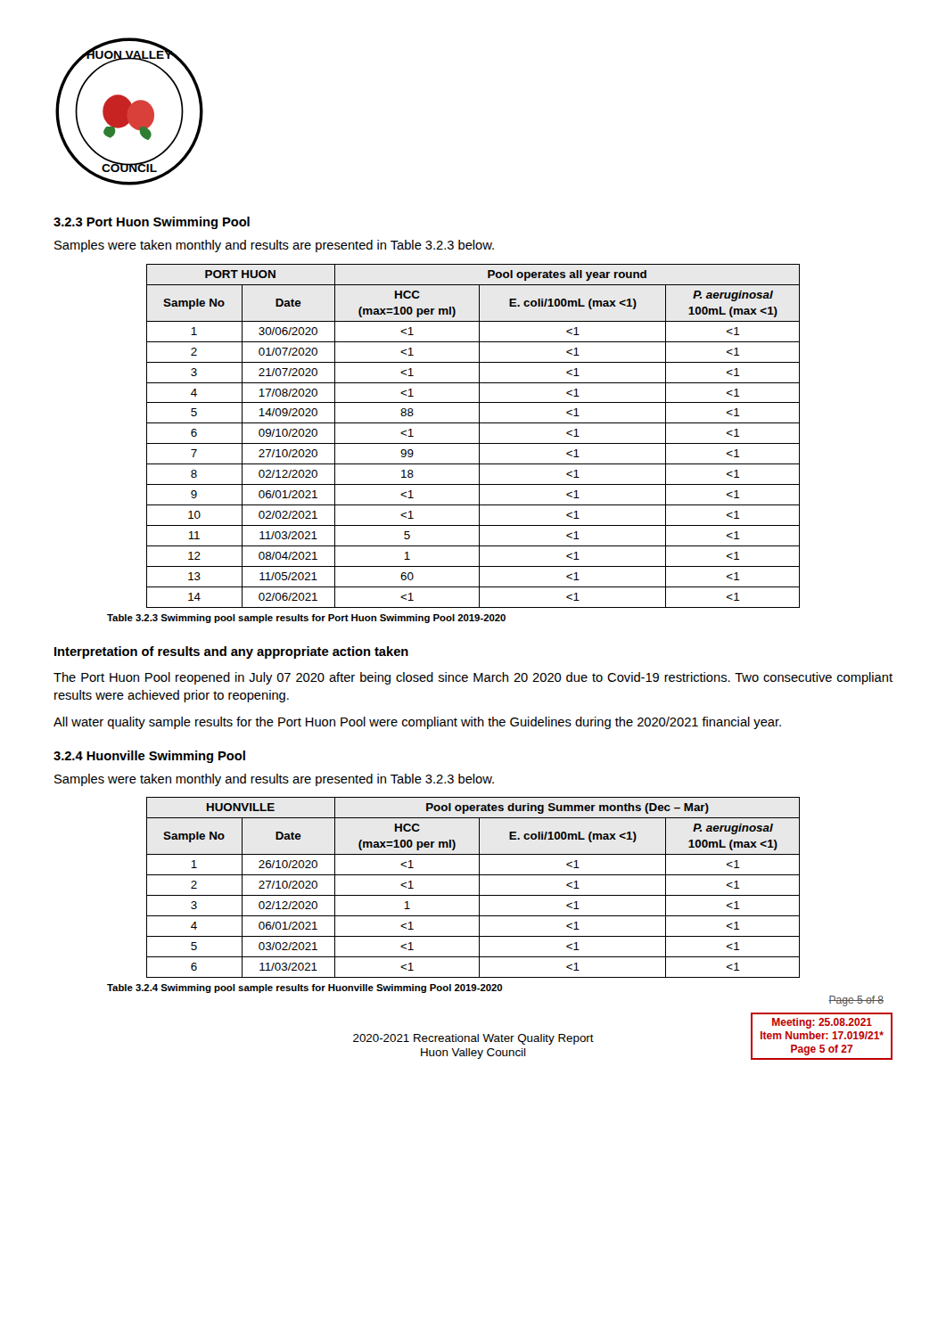3.2.3 Port Huon Swimming Pool
Samples were taken monthly and results are presented in Table 3.2.3 below.
| PORT HUON | Pool operates all year round |
| --- | --- |
| Sample No | Date | HCC (max=100 per ml) | E. coli/100mL (max <1) | P. aeruginosal 100mL (max <1) |
| 1 | 30/06/2020 | <1 | <1 | <1 |
| 2 | 01/07/2020 | <1 | <1 | <1 |
| 3 | 21/07/2020 | <1 | <1 | <1 |
| 4 | 17/08/2020 | <1 | <1 | <1 |
| 5 | 14/09/2020 | 88 | <1 | <1 |
| 6 | 09/10/2020 | <1 | <1 | <1 |
| 7 | 27/10/2020 | 99 | <1 | <1 |
| 8 | 02/12/2020 | 18 | <1 | <1 |
| 9 | 06/01/2021 | <1 | <1 | <1 |
| 10 | 02/02/2021 | <1 | <1 | <1 |
| 11 | 11/03/2021 | 5 | <1 | <1 |
| 12 | 08/04/2021 | 1 | <1 | <1 |
| 13 | 11/05/2021 | 60 | <1 | <1 |
| 14 | 02/06/2021 | <1 | <1 | <1 |
Table 3.2.3 Swimming pool sample results for Port Huon Swimming Pool 2019-2020
Interpretation of results and any appropriate action taken
The Port Huon Pool reopened in July 07 2020 after being closed since March 20 2020 due to Covid-19 restrictions. Two consecutive compliant results were achieved prior to reopening.
All water quality sample results for the Port Huon Pool were compliant with the Guidelines during the 2020/2021 financial year.
3.2.4 Huonville Swimming Pool
Samples were taken monthly and results are presented in Table 3.2.3 below.
| HUONVILLE | Pool operates during Summer months (Dec – Mar) |
| --- | --- |
| Sample No | Date | HCC (max=100 per ml) | E. coli/100mL (max <1) | P. aeruginosal 100mL (max <1) |
| 1 | 26/10/2020 | <1 | <1 | <1 |
| 2 | 27/10/2020 | <1 | <1 | <1 |
| 3 | 02/12/2020 | 1 | <1 | <1 |
| 4 | 06/01/2021 | <1 | <1 | <1 |
| 5 | 03/02/2021 | <1 | <1 | <1 |
| 6 | 11/03/2021 | <1 | <1 | <1 |
Table 3.2.4 Swimming pool sample results for Huonville Swimming Pool 2019-2020
Page 5 of 8
2020-2021 Recreational Water Quality Report
Huon Valley Council
Meeting: 25.08.2021
Item Number: 17.019/21*
Page 5 of 27